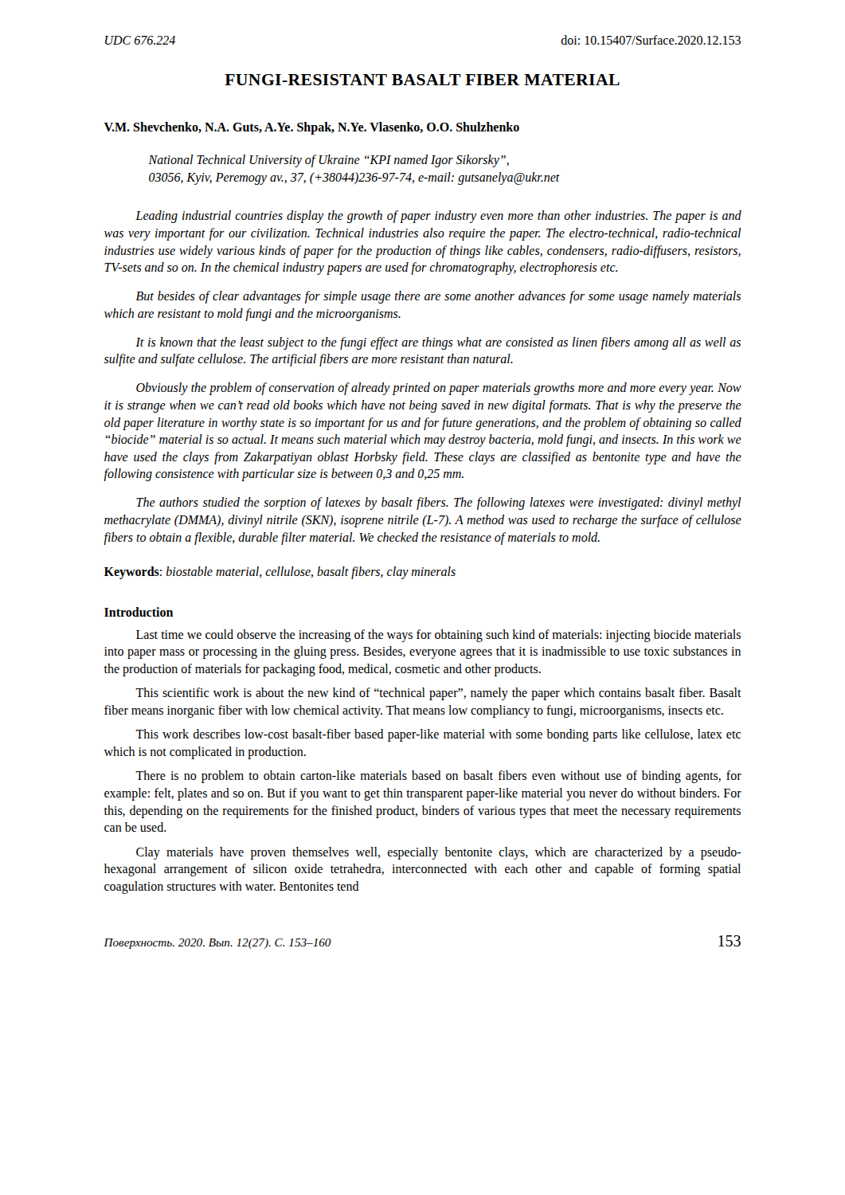UDC 676.224 doi: 10.15407/Surface.2020.12.153
FUNGI-RESISTANT BASALT FIBER MATERIAL
V.M. Shevchenko, N.A. Guts, A.Ye. Shpak, N.Ye. Vlasenko, O.O. Shulzhenko
National Technical University of Ukraine “KPI named Igor Sikorsky”,
03056, Kyiv, Peremogy av., 37, (+38044)236-97-74, e-mail: gutsanelya@ukr.net
Leading industrial countries display the growth of paper industry even more than other industries. The paper is and was very important for our civilization. Technical industries also require the paper. The electro-technical, radio-technical industries use widely various kinds of paper for the production of things like cables, condensers, radio-diffusers, resistors, TV-sets and so on. In the chemical industry papers are used for chromatography, electrophoresis etc.
But besides of clear advantages for simple usage there are some another advances for some usage namely materials which are resistant to mold fungi and the microorganisms.
It is known that the least subject to the fungi effect are things what are consisted as linen fibers among all as well as sulfite and sulfate cellulose. The artificial fibers are more resistant than natural.
Obviously the problem of conservation of already printed on paper materials growths more and more every year. Now it is strange when we can’t read old books which have not being saved in new digital formats. That is why the preserve the old paper literature in worthy state is so important for us and for future generations, and the problem of obtaining so called “biocide” material is so actual. It means such material which may destroy bacteria, mold fungi, and insects. In this work we have used the clays from Zakarpatiyan oblast Horbsky field. These clays are classified as bentonite type and have the following consistence with particular size is between 0,3 and 0,25 mm.
The authors studied the sorption of latexes by basalt fibers. The following latexes were investigated: divinyl methyl methacrylate (DMMA), divinyl nitrile (SKN), isoprene nitrile (L-7). A method was used to recharge the surface of cellulose fibers to obtain a flexible, durable filter material. We checked the resistance of materials to mold.
Keywords: biostable material, cellulose, basalt fibers, clay minerals
Introduction
Last time we could observe the increasing of the ways for obtaining such kind of materials: injecting biocide materials into paper mass or processing in the gluing press. Besides, everyone agrees that it is inadmissible to use toxic substances in the production of materials for packaging food, medical, cosmetic and other products.
This scientific work is about the new kind of “technical paper”, namely the paper which contains basalt fiber. Basalt fiber means inorganic fiber with low chemical activity. That means low compliancy to fungi, microorganisms, insects etc.
This work describes low-cost basalt-fiber based paper-like material with some bonding parts like cellulose, latex etc which is not complicated in production.
There is no problem to obtain carton-like materials based on basalt fibers even without use of binding agents, for example: felt, plates and so on. But if you want to get thin transparent paper-like material you never do without binders. For this, depending on the requirements for the finished product, binders of various types that meet the necessary requirements can be used.
Clay materials have proven themselves well, especially bentonite clays, which are characterized by a pseudo-hexagonal arrangement of silicon oxide tetrahedra, interconnected with each other and capable of forming spatial coagulation structures with water. Bentonites tend
Поверхность. 2020. Вып. 12(27). С. 153–160 153